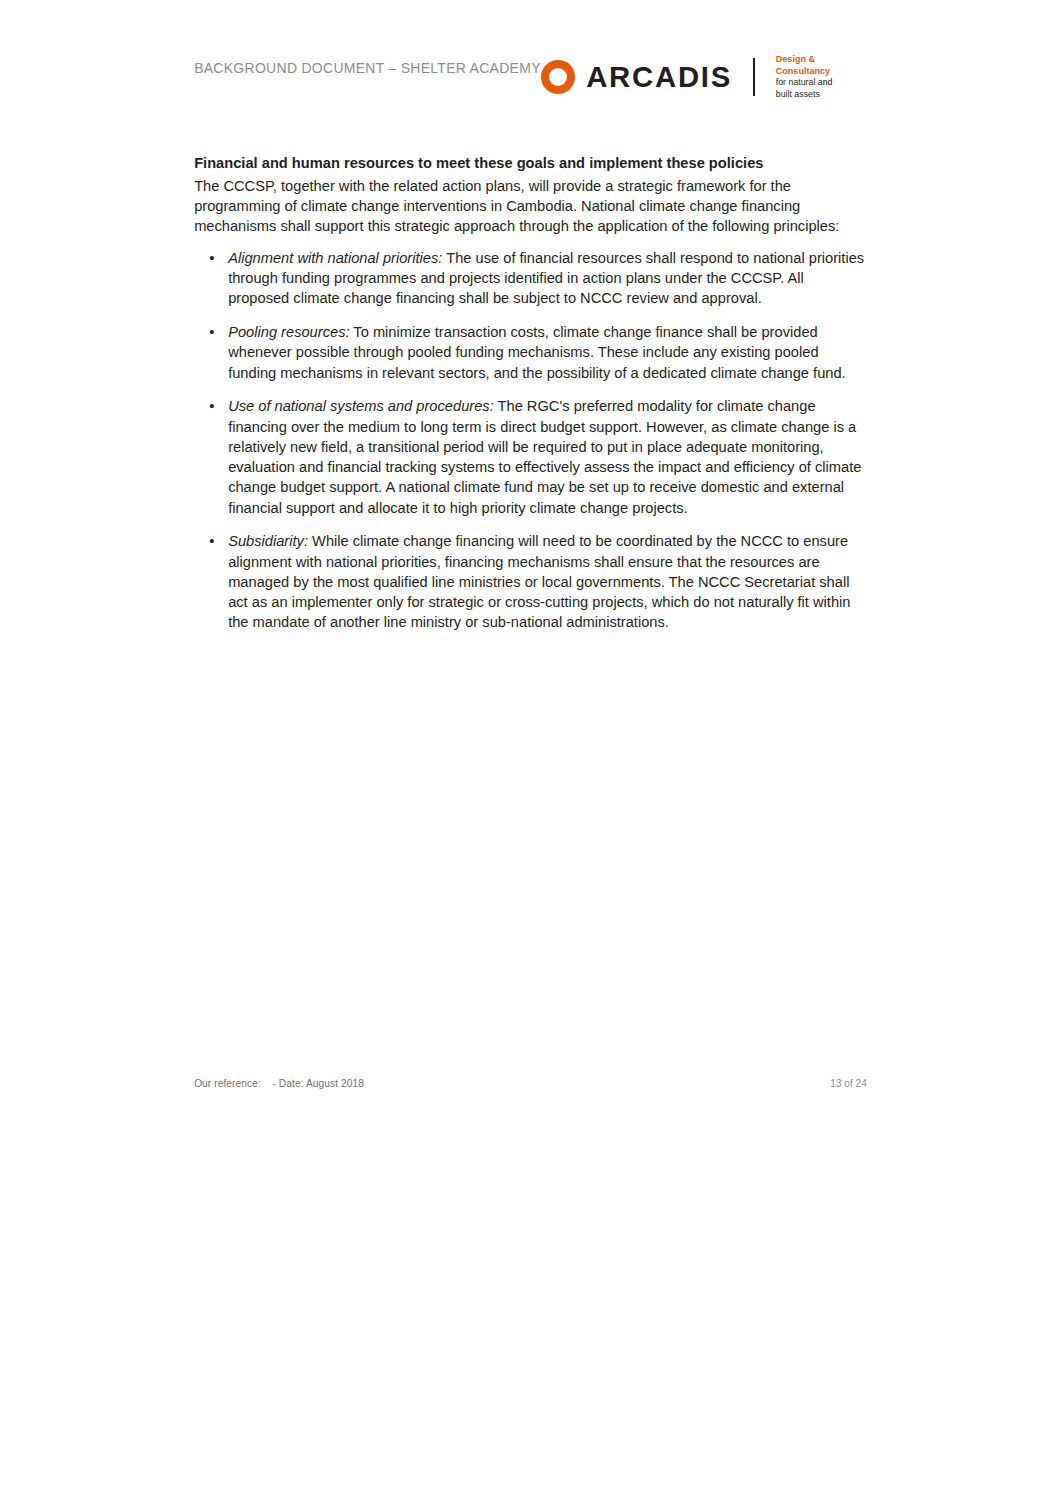BACKGROUND DOCUMENT – SHELTER ACADEMY
ARCADIS
Design & Consultancy for natural and
built assets
Financial and human resources to meet these goals and implement these policies
The CCCSP, together with the related action plans, will provide a strategic framework for the programming of climate change interventions in Cambodia. National climate change financing mechanisms shall support this strategic approach through the application of the following principles:
Alignment with national priorities: The use of financial resources shall respond to national priorities through funding programmes and projects identified in action plans under the CCCSP. All proposed climate change financing shall be subject to NCCC review and approval.
Pooling resources: To minimize transaction costs, climate change finance shall be provided whenever possible through pooled funding mechanisms. These include any existing pooled funding mechanisms in relevant sectors, and the possibility of a dedicated climate change fund.
Use of national systems and procedures: The RGC's preferred modality for climate change financing over the medium to long term is direct budget support. However, as climate change is a relatively new field, a transitional period will be required to put in place adequate monitoring, evaluation and financial tracking systems to effectively assess the impact and efficiency of climate change budget support. A national climate fund may be set up to receive domestic and external financial support and allocate it to high priority climate change projects.
Subsidiarity: While climate change financing will need to be coordinated by the NCCC to ensure alignment with national priorities, financing mechanisms shall ensure that the resources are managed by the most qualified line ministries or local governments. The NCCC Secretariat shall act as an implementer only for strategic or cross-cutting projects, which do not naturally fit within the mandate of another line ministry or sub-national administrations.
Our reference: - Date: August 2018
13 of 24